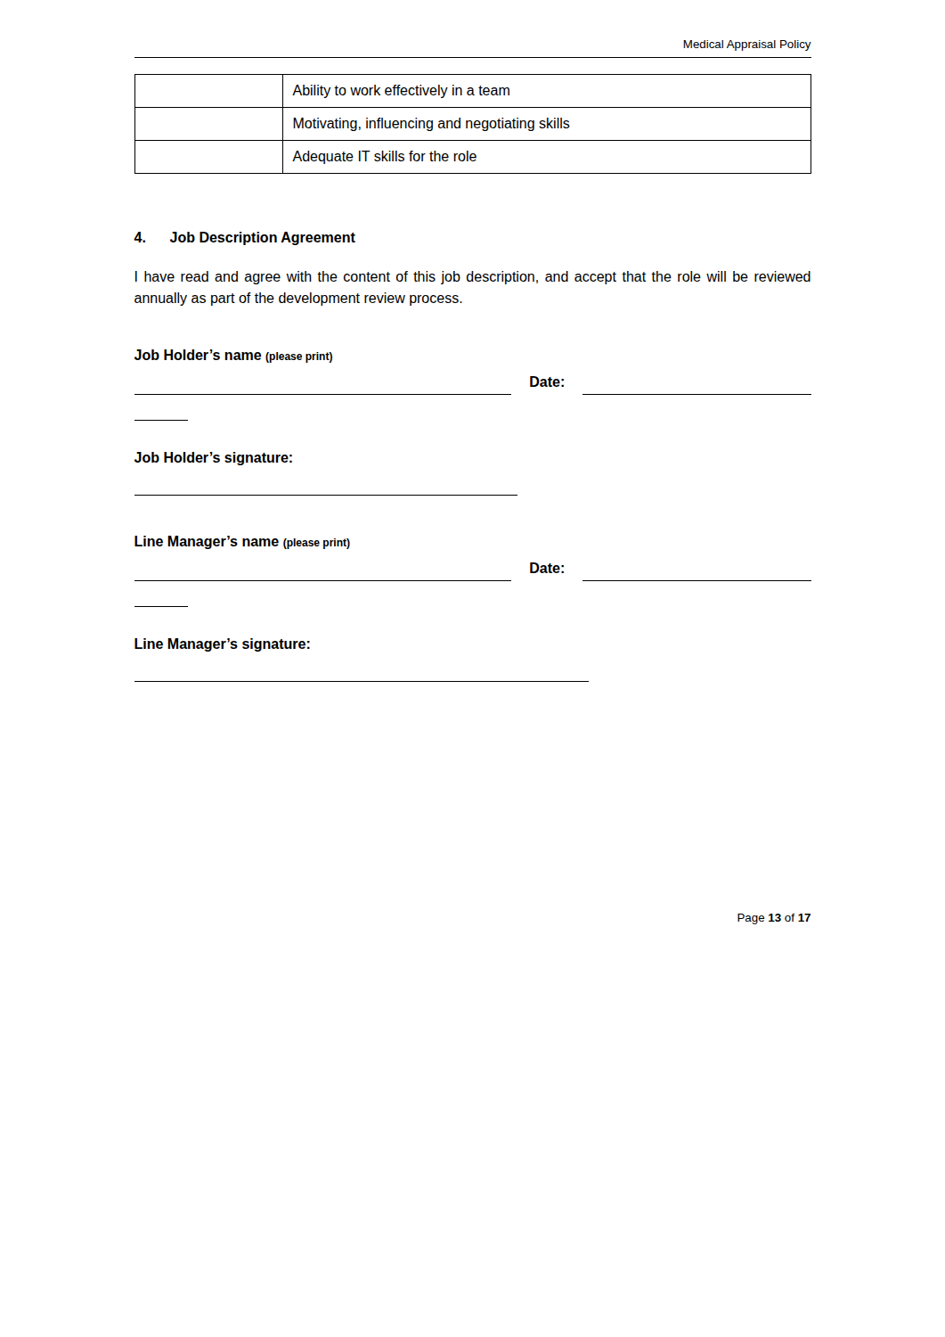Medical Appraisal Policy
| | Ability to work effectively in a team |
| | Motivating, influencing and negotiating skills |
| | Adequate IT skills for the role |
4. Job Description Agreement
I have read and agree with the content of this job description, and accept that the role will be reviewed annually as part of the development review process.
Job Holder’s name (please print)
Date:
Job Holder’s signature:
Line Manager’s name (please print)
Date:
Line Manager’s signature:
Page 13 of 17